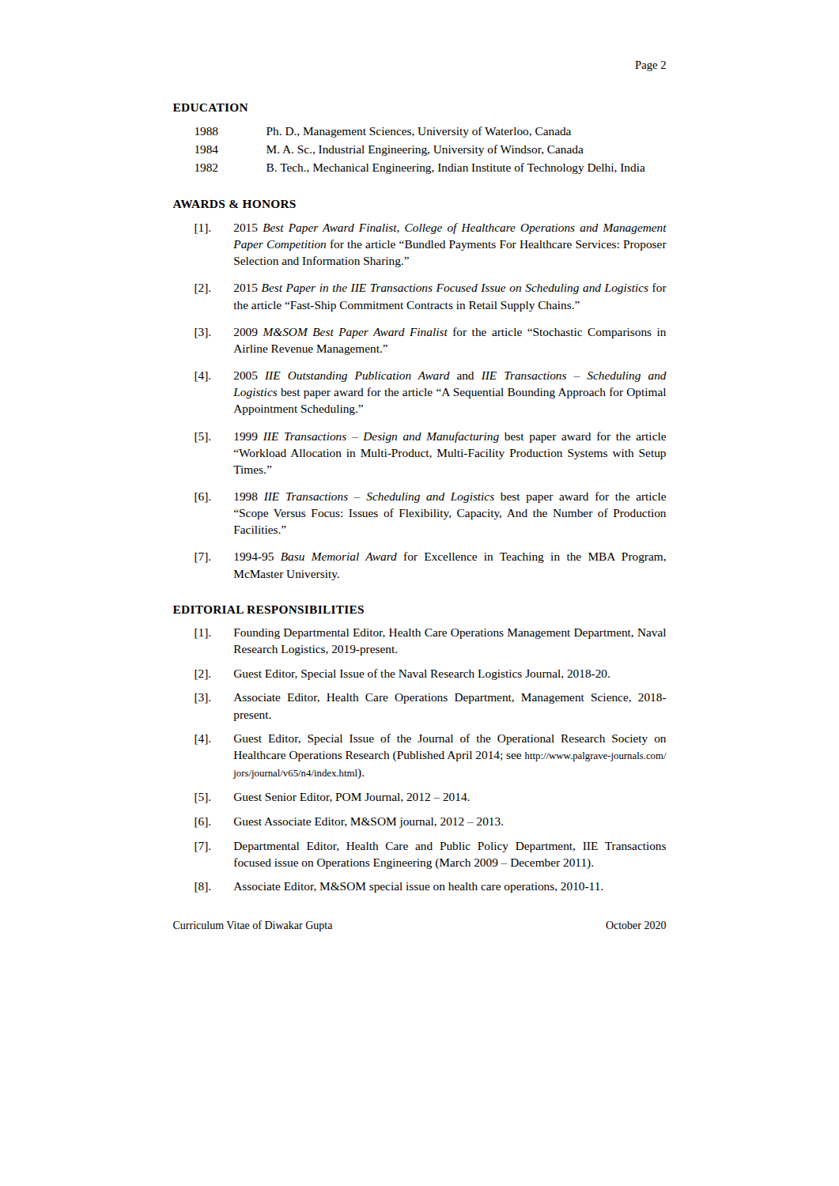Page 2
EDUCATION
| 1988 | Ph. D., Management Sciences, University of Waterloo, Canada |
| 1984 | M. A. Sc., Industrial Engineering, University of Windsor, Canada |
| 1982 | B. Tech., Mechanical Engineering, Indian Institute of Technology Delhi, India |
AWARDS & HONORS
2015 Best Paper Award Finalist, College of Healthcare Operations and Management Paper Competition for the article “Bundled Payments For Healthcare Services: Proposer Selection and Information Sharing.”
2015 Best Paper in the IIE Transactions Focused Issue on Scheduling and Logistics for the article “Fast-Ship Commitment Contracts in Retail Supply Chains.”
2009 M&SOM Best Paper Award Finalist for the article “Stochastic Comparisons in Airline Revenue Management.”
2005 IIE Outstanding Publication Award and IIE Transactions – Scheduling and Logistics best paper award for the article “A Sequential Bounding Approach for Optimal Appointment Scheduling.”
1999 IIE Transactions – Design and Manufacturing best paper award for the article “Workload Allocation in Multi-Product, Multi-Facility Production Systems with Setup Times.”
1998 IIE Transactions – Scheduling and Logistics best paper award for the article “Scope Versus Focus: Issues of Flexibility, Capacity, And the Number of Production Facilities.”
1994-95 Basu Memorial Award for Excellence in Teaching in the MBA Program, McMaster University.
EDITORIAL RESPONSIBILITIES
Founding Departmental Editor, Health Care Operations Management Department, Naval Research Logistics, 2019-present.
Guest Editor, Special Issue of the Naval Research Logistics Journal, 2018-20.
Associate Editor, Health Care Operations Department, Management Science, 2018-present.
Guest Editor, Special Issue of the Journal of the Operational Research Society on Healthcare Operations Research (Published April 2014; see http://www.palgrave-journals.com/jors/journal/v65/n4/index.html).
Guest Senior Editor, POM Journal, 2012 – 2014.
Guest Associate Editor, M&SOM journal, 2012 – 2013.
Departmental Editor, Health Care and Public Policy Department, IIE Transactions focused issue on Operations Engineering (March 2009 – December 2011).
Associate Editor, M&SOM special issue on health care operations, 2010-11.
Curriculum Vitae of Diwakar Gupta
October 2020